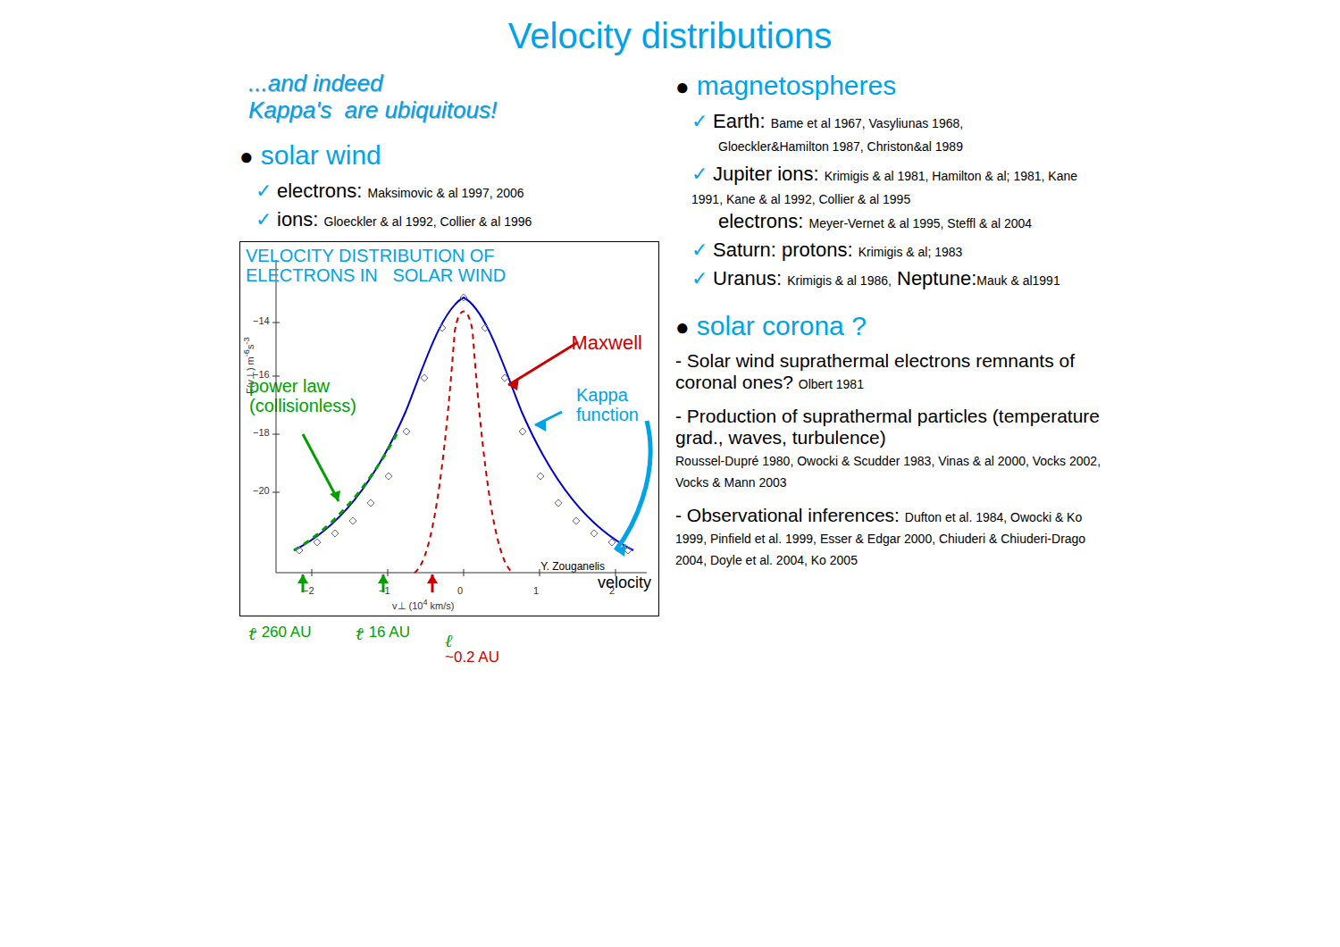Velocity distributions
...and indeed
Kappa's are ubiquitous!
●solar wind
✓electrons: Maksimovic & al 1997, 2006
✓ions: Gloeckler & al 1992, Collier & al 1996
VELOCITY DISTRIBUTION OF
ELECTRONS IN SOLAR WIND
F(v⊥) m-6s-3
−14
−16
−18
−20
−2
−1
0
1
2
v⊥ (104 km/s)
power law
(collisionless)
Maxwell
Kappa
function
Y. Zouganelis
velocity
ℓ ~ 260 AU ℓ ~ 16 AU ℓ
~0.2 AU
●magnetospheres
✓Earth: Bame et al 1967, Vasyliunas 1968,
Gloeckler&Hamilton 1987, Christon&al 1989
✓Jupiter ions: Krimigis & al 1981, Hamilton & al; 1981, Kane 1991, Kane & al 1992, Collier & al 1995
electrons: Meyer-Vernet & al 1995, Steffl & al 2004
✓Saturn: protons: Krimigis & al; 1983
✓Uranus: Krimigis & al 1986, Neptune:Mauk & al1991
●solar corona ?
- Solar wind suprathermal electrons remnants of coronal ones? Olbert 1981
- Production of suprathermal particles (temperature grad., waves, turbulence)
Roussel-Dupré 1980, Owocki & Scudder 1983, Vinas & al 2000, Vocks 2002, Vocks & Mann 2003
- Observational inferences: Dufton et al. 1984, Owocki & Ko 1999, Pinfield et al. 1999, Esser & Edgar 2000, Chiuderi & Chiuderi-Drago 2004, Doyle et al. 2004, Ko 2005